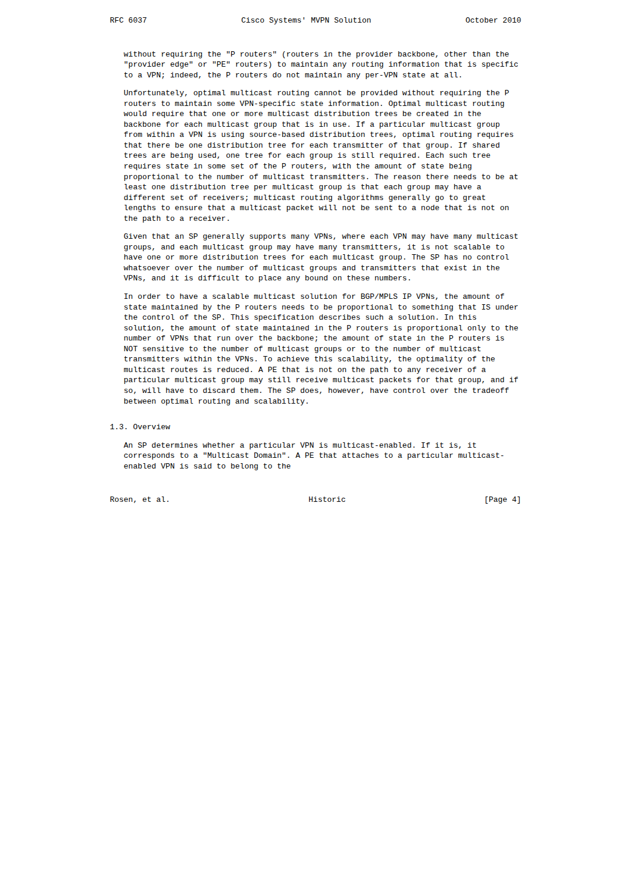RFC 6037 Cisco Systems' MVPN Solution October 2010
without requiring the "P routers" (routers in the provider backbone, other than the "provider edge" or "PE" routers) to maintain any routing information that is specific to a VPN; indeed, the P routers do not maintain any per-VPN state at all.
Unfortunately, optimal multicast routing cannot be provided without requiring the P routers to maintain some VPN-specific state information. Optimal multicast routing would require that one or more multicast distribution trees be created in the backbone for each multicast group that is in use. If a particular multicast group from within a VPN is using source-based distribution trees, optimal routing requires that there be one distribution tree for each transmitter of that group. If shared trees are being used, one tree for each group is still required. Each such tree requires state in some set of the P routers, with the amount of state being proportional to the number of multicast transmitters. The reason there needs to be at least one distribution tree per multicast group is that each group may have a different set of receivers; multicast routing algorithms generally go to great lengths to ensure that a multicast packet will not be sent to a node that is not on the path to a receiver.
Given that an SP generally supports many VPNs, where each VPN may have many multicast groups, and each multicast group may have many transmitters, it is not scalable to have one or more distribution trees for each multicast group. The SP has no control whatsoever over the number of multicast groups and transmitters that exist in the VPNs, and it is difficult to place any bound on these numbers.
In order to have a scalable multicast solution for BGP/MPLS IP VPNs, the amount of state maintained by the P routers needs to be proportional to something that IS under the control of the SP. This specification describes such a solution. In this solution, the amount of state maintained in the P routers is proportional only to the number of VPNs that run over the backbone; the amount of state in the P routers is NOT sensitive to the number of multicast groups or to the number of multicast transmitters within the VPNs. To achieve this scalability, the optimality of the multicast routes is reduced. A PE that is not on the path to any receiver of a particular multicast group may still receive multicast packets for that group, and if so, will have to discard them. The SP does, however, have control over the tradeoff between optimal routing and scalability.
1.3. Overview
An SP determines whether a particular VPN is multicast-enabled. If it is, it corresponds to a "Multicast Domain". A PE that attaches to a particular multicast-enabled VPN is said to belong to the
Rosen, et al. Historic [Page 4]